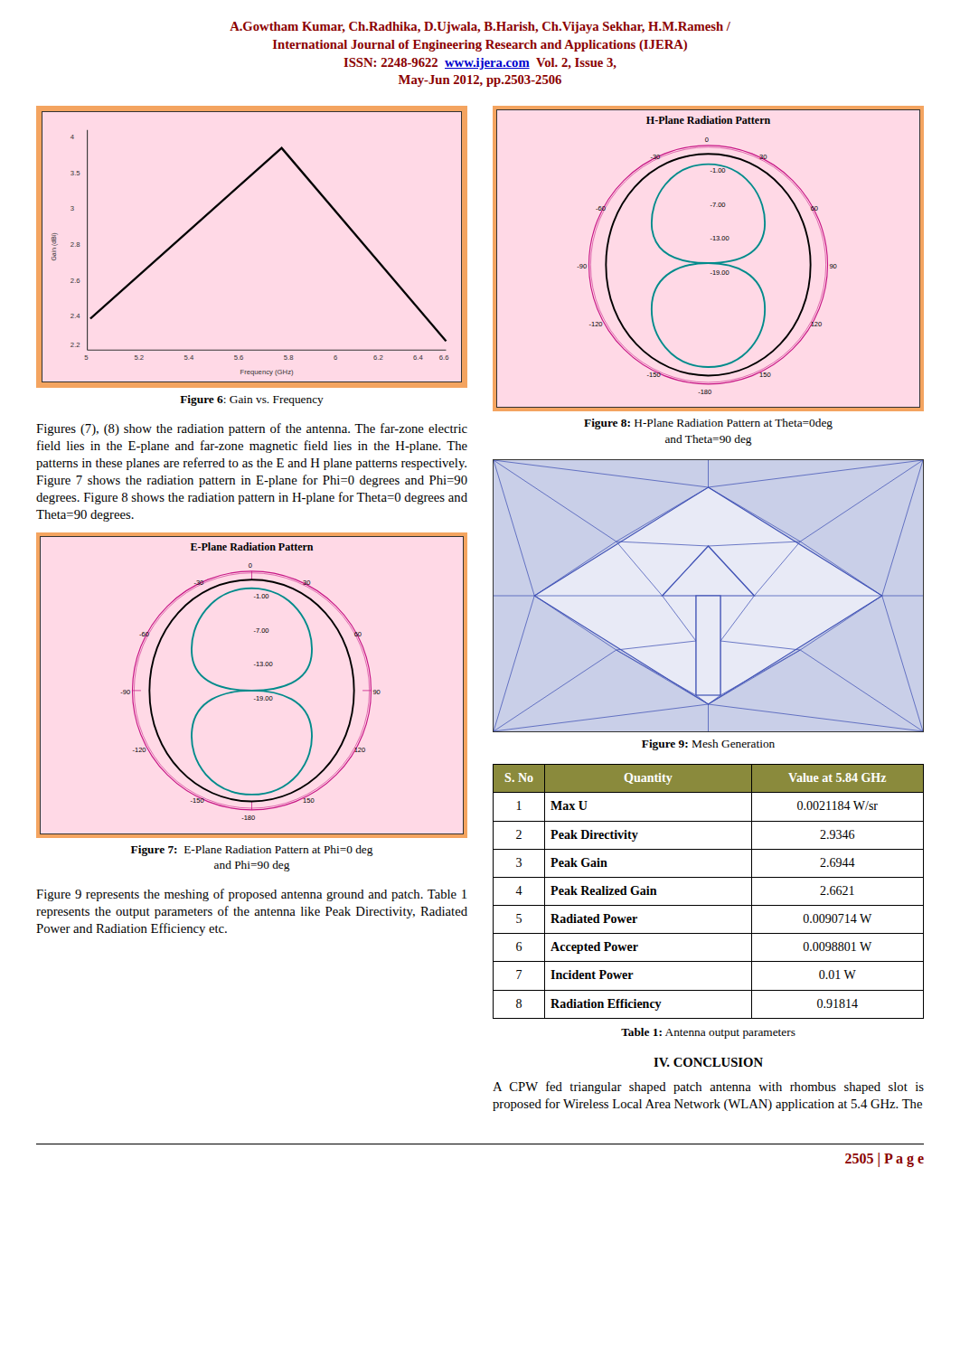A.Gowtham Kumar, Ch.Radhika, D.Ujwala, B.Harish, Ch.Vijaya Sekhar, H.M.Ramesh /
International Journal of Engineering Research and Applications (IJERA)
ISSN: 2248-9622 www.ijera.com Vol. 2, Issue 3,
May-Jun 2012, pp.2503-2506
4 3.5 3 2.8 2.6 2.4 2.2 5 5.2 5.4 5.6 5.8 6 6.2 6.4 6.6 Frequency (GHz) Gain (dBi)
Figure 6: Gain vs. Frequency
Figures (7), (8) show the radiation pattern of the antenna. The far-zone electric field lies in the E-plane and far-zone magnetic field lies in the H-plane. The patterns in these planes are referred to as the E and H plane patterns respectively. Figure 7 shows the radiation pattern in E-plane for Phi=0 degrees and Phi=90 degrees. Figure 8 shows the radiation pattern in H-plane for Theta=0 degrees and Theta=90 degrees.
E-Plane Radiation Pattern
0 30 -30 60 -60 90 -90 120 -120 150 -150 -180 -1.00 -7.00 -13.00 -19.00
Figure 7: E-Plane Radiation Pattern at Phi=0 deg
and Phi=90 deg
Figure 9 represents the meshing of proposed antenna ground and patch. Table 1 represents the output parameters of the antenna like Peak Directivity, Radiated Power and Radiation Efficiency etc.
H-Plane Radiation Pattern
0 30 -30 60 -60 90 -90 120 -120 150 -150 -180 -1.00 -7.00 -13.00 -19.00
Figure 8: H-Plane Radiation Pattern at Theta=0deg
and Theta=90 deg
Figure 9: Mesh Generation
| S. No | Quantity | Value at 5.84 GHz |
| --- | --- | --- |
| 1 | Max U | 0.0021184 W/sr |
| 2 | Peak Directivity | 2.9346 |
| 3 | Peak Gain | 2.6944 |
| 4 | Peak Realized Gain | 2.6621 |
| 5 | Radiated Power | 0.0090714 W |
| 6 | Accepted Power | 0.0098801 W |
| 7 | Incident Power | 0.01 W |
| 8 | Radiation Efficiency | 0.91814 |
Table 1: Antenna output parameters
IV. CONCLUSION
A CPW fed triangular shaped patch antenna with rhombus shaped slot is proposed for Wireless Local Area Network (WLAN) application at 5.4 GHz. The
2505 | P a g e